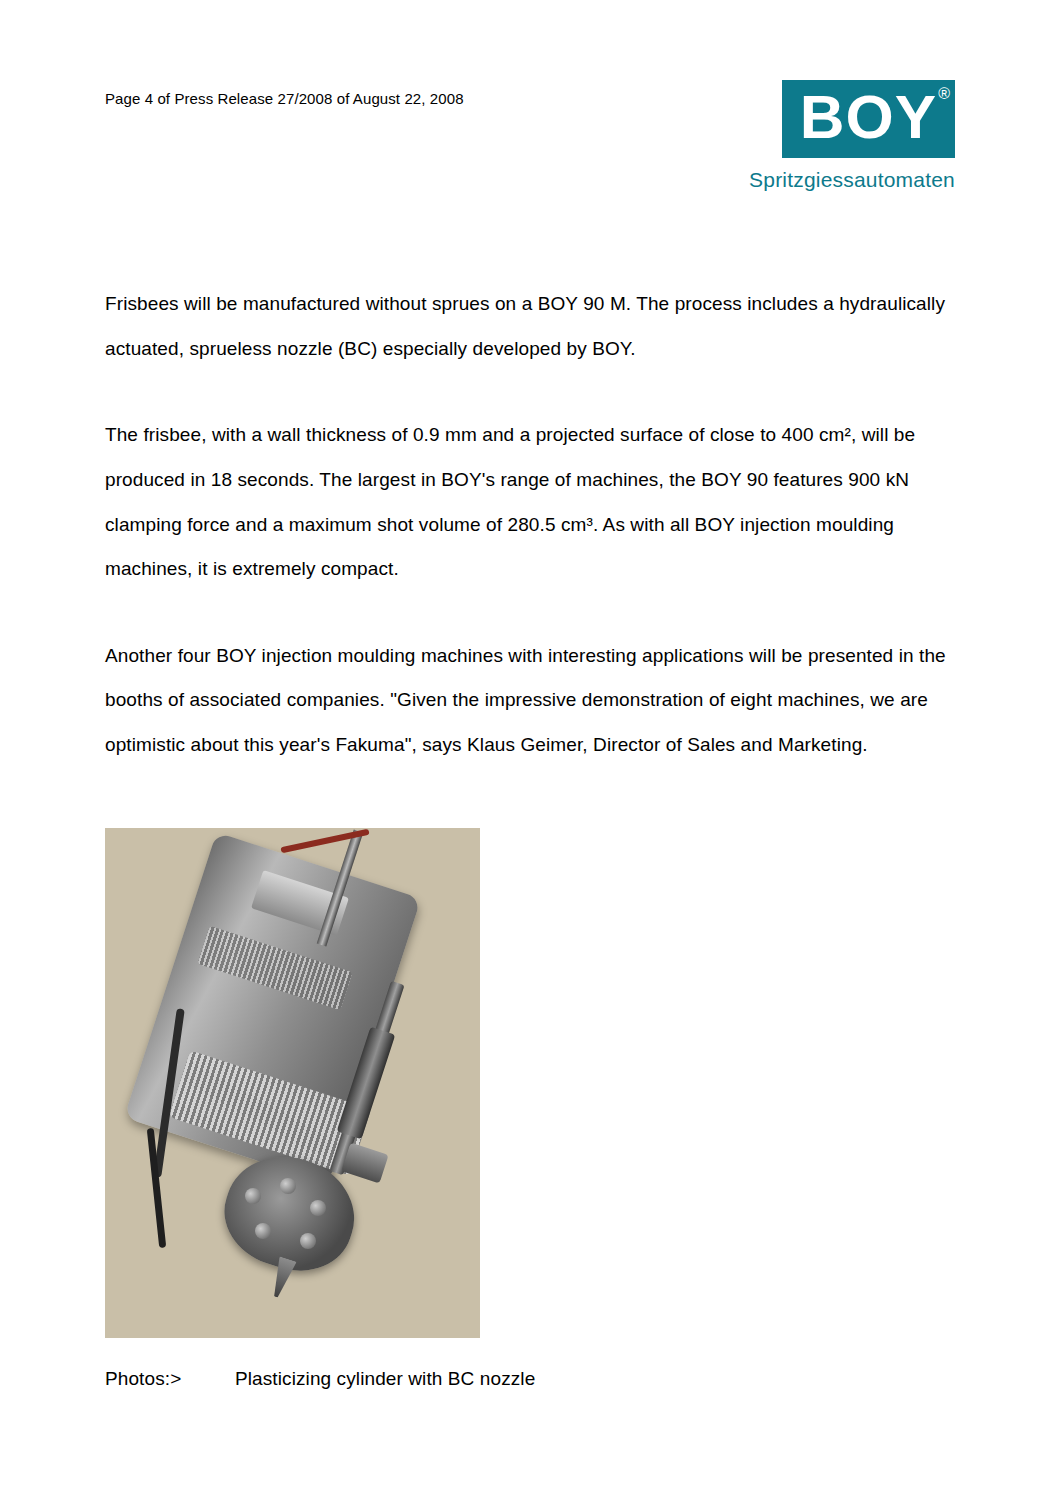Page 4 of Press Release 27/2008 of August 22, 2008
BOY®
Spritzgiessautomaten
Frisbees will be manufactured without sprues on a BOY 90 M. The process includes a hydraulically actuated, sprueless nozzle (BC) especially developed by BOY.
The frisbee, with a wall thickness of 0.9 mm and a projected surface of close to 400 cm², will be produced in 18 seconds. The largest in BOY's range of machines, the BOY 90 features 900 kN clamping force and a maximum shot volume of 280.5 cm³. As with all BOY injection moulding machines, it is extremely compact.
Another four BOY injection moulding machines with interesting applications will be presented in the booths of associated companies. "Given the impressive demonstration of eight machines, we are optimistic about this year's Fakuma", says Klaus Geimer, Director of Sales and Marketing.
Photos:>Plasticizing cylinder with BC nozzle